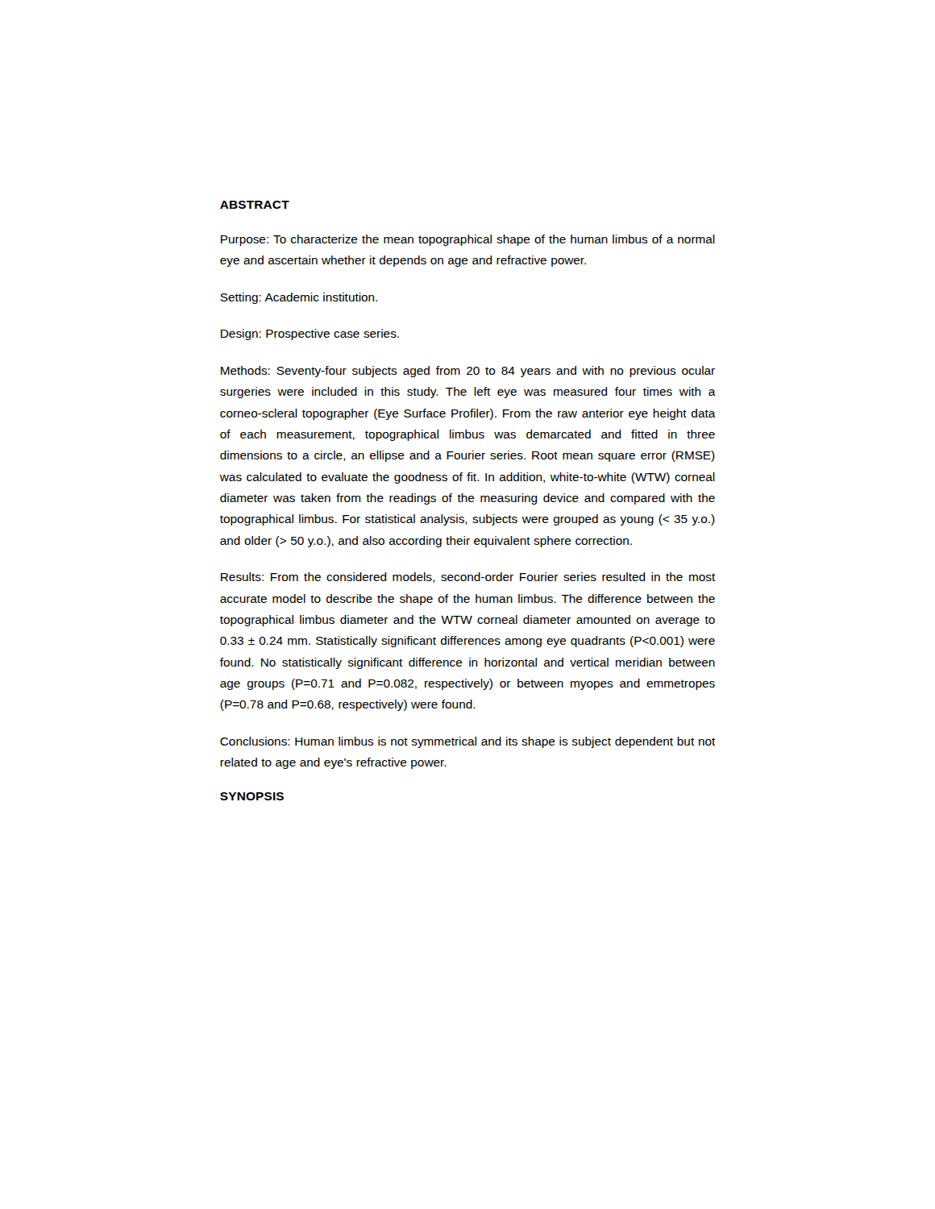ABSTRACT
Purpose: To characterize the mean topographical shape of the human limbus of a normal eye and ascertain whether it depends on age and refractive power.
Setting: Academic institution.
Design: Prospective case series.
Methods: Seventy-four subjects aged from 20 to 84 years and with no previous ocular surgeries were included in this study. The left eye was measured four times with a corneo-scleral topographer (Eye Surface Profiler). From the raw anterior eye height data of each measurement, topographical limbus was demarcated and fitted in three dimensions to a circle, an ellipse and a Fourier series. Root mean square error (RMSE) was calculated to evaluate the goodness of fit. In addition, white-to-white (WTW) corneal diameter was taken from the readings of the measuring device and compared with the topographical limbus. For statistical analysis, subjects were grouped as young (< 35 y.o.) and older (> 50 y.o.), and also according their equivalent sphere correction.
Results: From the considered models, second-order Fourier series resulted in the most accurate model to describe the shape of the human limbus. The difference between the topographical limbus diameter and the WTW corneal diameter amounted on average to 0.33 ± 0.24 mm. Statistically significant differences among eye quadrants (P<0.001) were found. No statistically significant difference in horizontal and vertical meridian between age groups (P=0.71 and P=0.082, respectively) or between myopes and emmetropes (P=0.78 and P=0.68, respectively) were found.
Conclusions: Human limbus is not symmetrical and its shape is subject dependent but not related to age and eye's refractive power.
SYNOPSIS